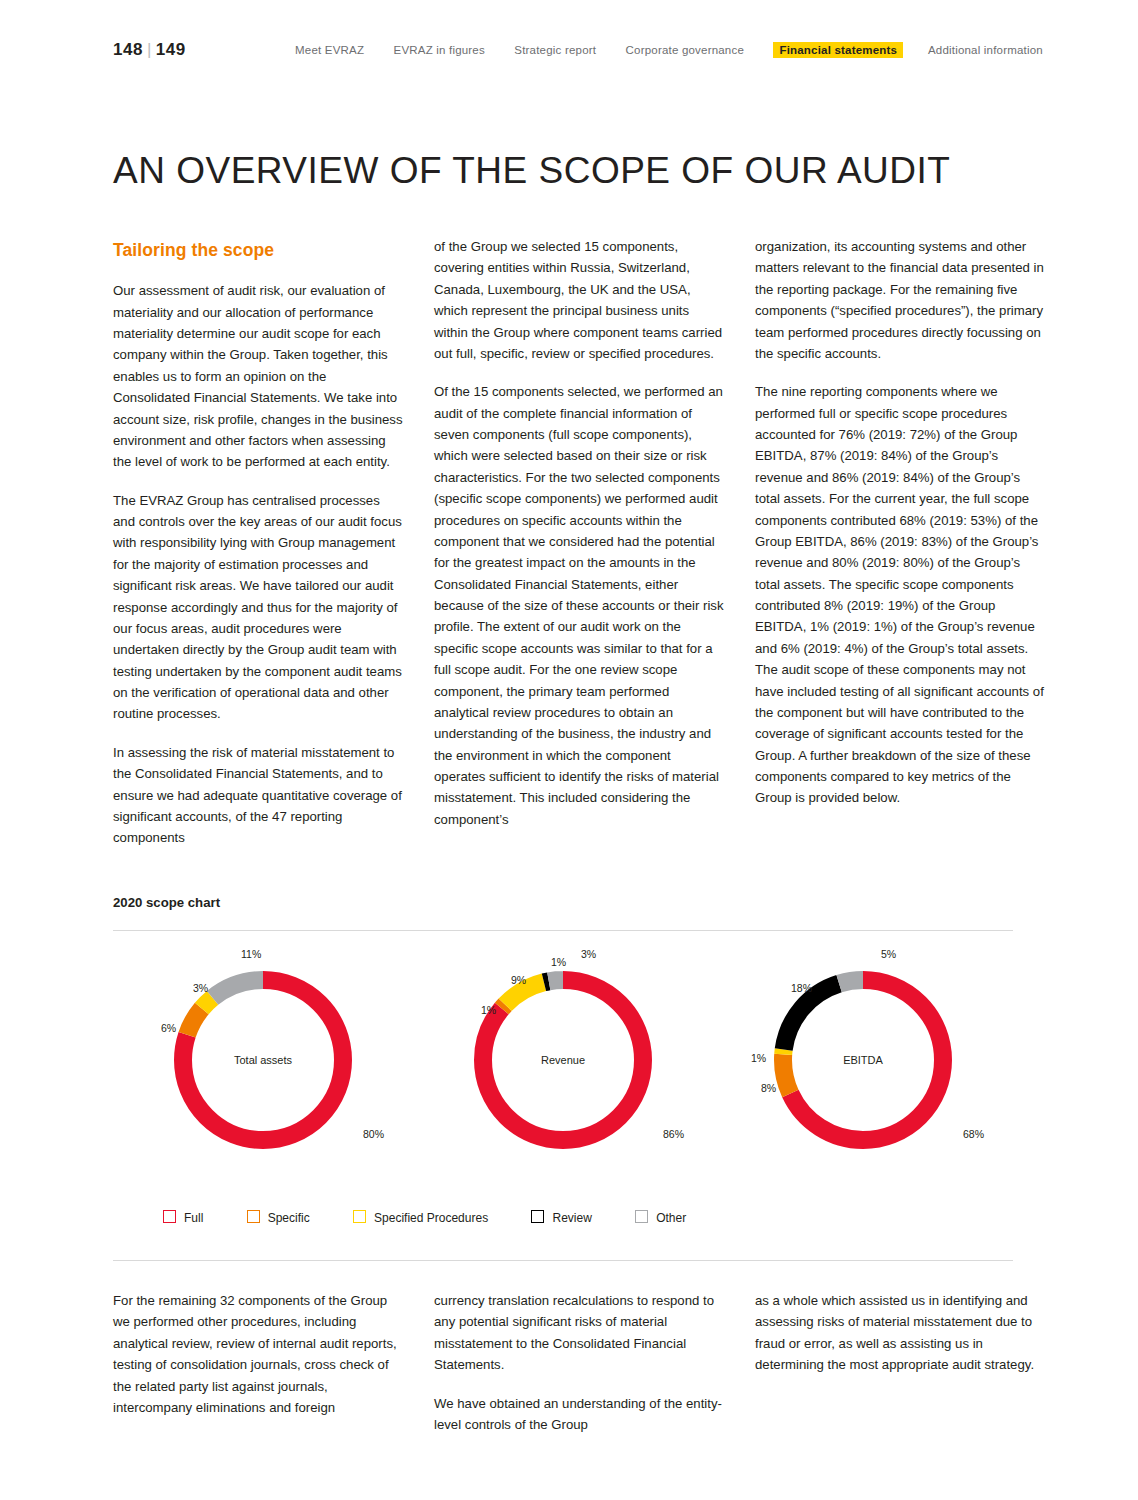148|149
Meet EVRAZ EVRAZ in figures Strategic report Corporate governance Financial statements Additional information
AN OVERVIEW OF THE SCOPE OF OUR AUDIT
Tailoring the scope
Our assessment of audit risk, our evaluation of materiality and our allocation of performance materiality determine our audit scope for each company within the Group. Taken together, this enables us to form an opinion on the Consolidated Financial Statements. We take into account size, risk profile, changes in the business environment and other factors when assessing the level of work to be performed at each entity.
The EVRAZ Group has centralised processes and controls over the key areas of our audit focus with responsibility lying with Group management for the majority of estimation processes and significant risk areas. We have tailored our audit response accordingly and thus for the majority of our focus areas, audit procedures were undertaken directly by the Group audit team with testing undertaken by the component audit teams on the verification of operational data and other routine processes.
In assessing the risk of material misstatement to the Consolidated Financial Statements, and to ensure we had adequate quantitative coverage of significant accounts, of the 47 reporting components
of the Group we selected 15 components, covering entities within Russia, Switzerland, Canada, Luxembourg, the UK and the USA, which represent the principal business units within the Group where component teams carried out full, specific, review or specified procedures.
Of the 15 components selected, we performed an audit of the complete financial information of seven components (full scope components), which were selected based on their size or risk characteristics. For the two selected components (specific scope components) we performed audit procedures on specific accounts within the component that we considered had the potential for the greatest impact on the amounts in the Consolidated Financial Statements, either because of the size of these accounts or their risk profile. The extent of our audit work on the specific scope accounts was similar to that for a full scope audit. For the one review scope component, the primary team performed analytical review procedures to obtain an understanding of the business, the industry and the environment in which the component operates sufficient to identify the risks of material misstatement. This included considering the component’s
organization, its accounting systems and other matters relevant to the financial data presented in the reporting package. For the remaining five components (“specified procedures”), the primary team performed procedures directly focussing on the specific accounts.
The nine reporting components where we performed full or specific scope procedures accounted for 76% (2019: 72%) of the Group EBITDA, 87% (2019: 84%) of the Group’s revenue and 86% (2019: 84%) of the Group’s total assets. For the current year, the full scope components contributed 68% (2019: 53%) of the Group EBITDA, 86% (2019: 83%) of the Group’s revenue and 80% (2019: 80%) of the Group’s total assets. The specific scope components contributed 8% (2019: 19%) of the Group EBITDA, 1% (2019: 1%) of the Group’s revenue and 6% (2019: 4%) of the Group’s total assets. The audit scope of these components may not have included testing of all significant accounts of the component but will have contributed to the coverage of significant accounts tested for the Group. A further breakdown of the size of these components compared to key metrics of the Group is provided below.
2020 scope chart
Total assets
80%
11%
3%
6%
Revenue
86%
3%
1%
9%
1%
EBITDA
68%
5%
18%
1%
8%
Full Specific Specified Procedures Review Other
For the remaining 32 components of the Group we performed other procedures, including analytical review, review of internal audit reports, testing of consolidation journals, cross check of the related party list against journals, intercompany eliminations and foreign
currency translation recalculations to respond to any potential significant risks of material misstatement to the Consolidated Financial Statements.
We have obtained an understanding of the entity-level controls of the Group
as a whole which assisted us in identifying and assessing risks of material misstatement due to fraud or error, as well as assisting us in determining the most appropriate audit strategy.